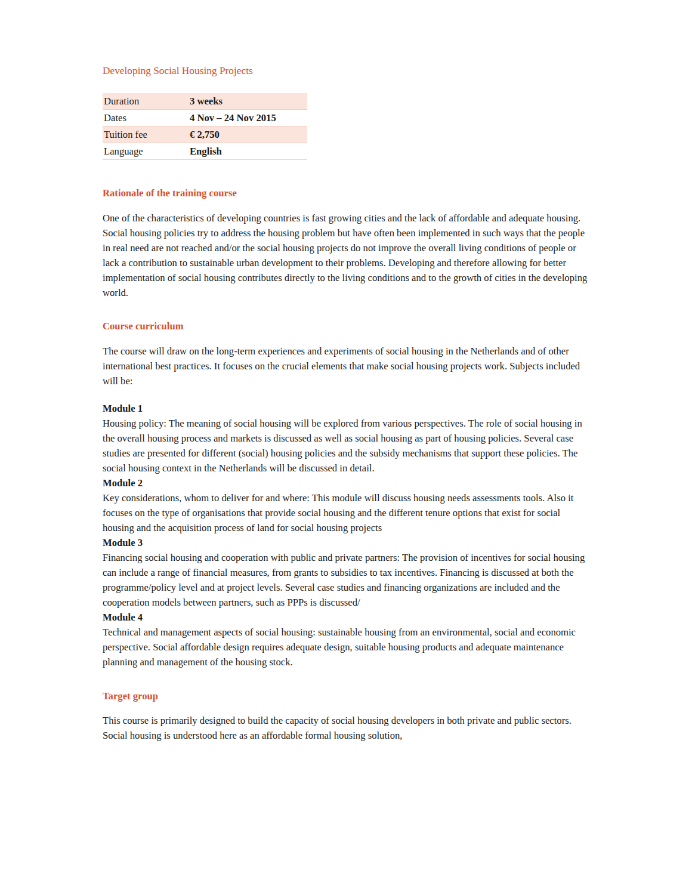Developing Social Housing Projects
| Duration | 3 weeks |
| Dates | 4 Nov – 24 Nov 2015 |
| Tuition fee | € 2,750 |
| Language | English |
Rationale of the training course
One of the characteristics of developing countries is fast growing cities and the lack of affordable and adequate housing. Social housing policies try to address the housing problem but have often been implemented in such ways that the people in real need are not reached and/or the social housing projects do not improve the overall living conditions of people or lack a contribution to sustainable urban development to their problems. Developing and therefore allowing for better implementation of social housing contributes directly to the living conditions and to the growth of cities in the developing world.
Course curriculum
The course will draw on the long-term experiences and experiments of social housing in the Netherlands and of other international best practices. It focuses on the crucial elements that make social housing projects work. Subjects included will be:
Module 1
Housing policy: The meaning of social housing will be explored from various perspectives. The role of social housing in the overall housing process and markets is discussed as well as social housing as part of housing policies. Several case studies are presented for different (social) housing policies and the subsidy mechanisms that support these policies. The social housing context in the Netherlands will be discussed in detail.
Module 2
Key considerations, whom to deliver for and where: This module will discuss housing needs assessments tools. Also it focuses on the type of organisations that provide social housing and the different tenure options that exist for social housing and the acquisition process of land for social housing projects
Module 3
Financing social housing and cooperation with public and private partners: The provision of incentives for social housing can include a range of financial measures, from grants to subsidies to tax incentives. Financing is discussed at both the programme/policy level and at project levels. Several case studies and financing organizations are included and the cooperation models between partners, such as PPPs is discussed/
Module 4
Technical and management aspects of social housing: sustainable housing from an environmental, social and economic perspective. Social affordable design requires adequate design, suitable housing products and adequate maintenance planning and management of the housing stock.
Target group
This course is primarily designed to build the capacity of social housing developers in both private and public sectors. Social housing is understood here as an affordable formal housing solution,